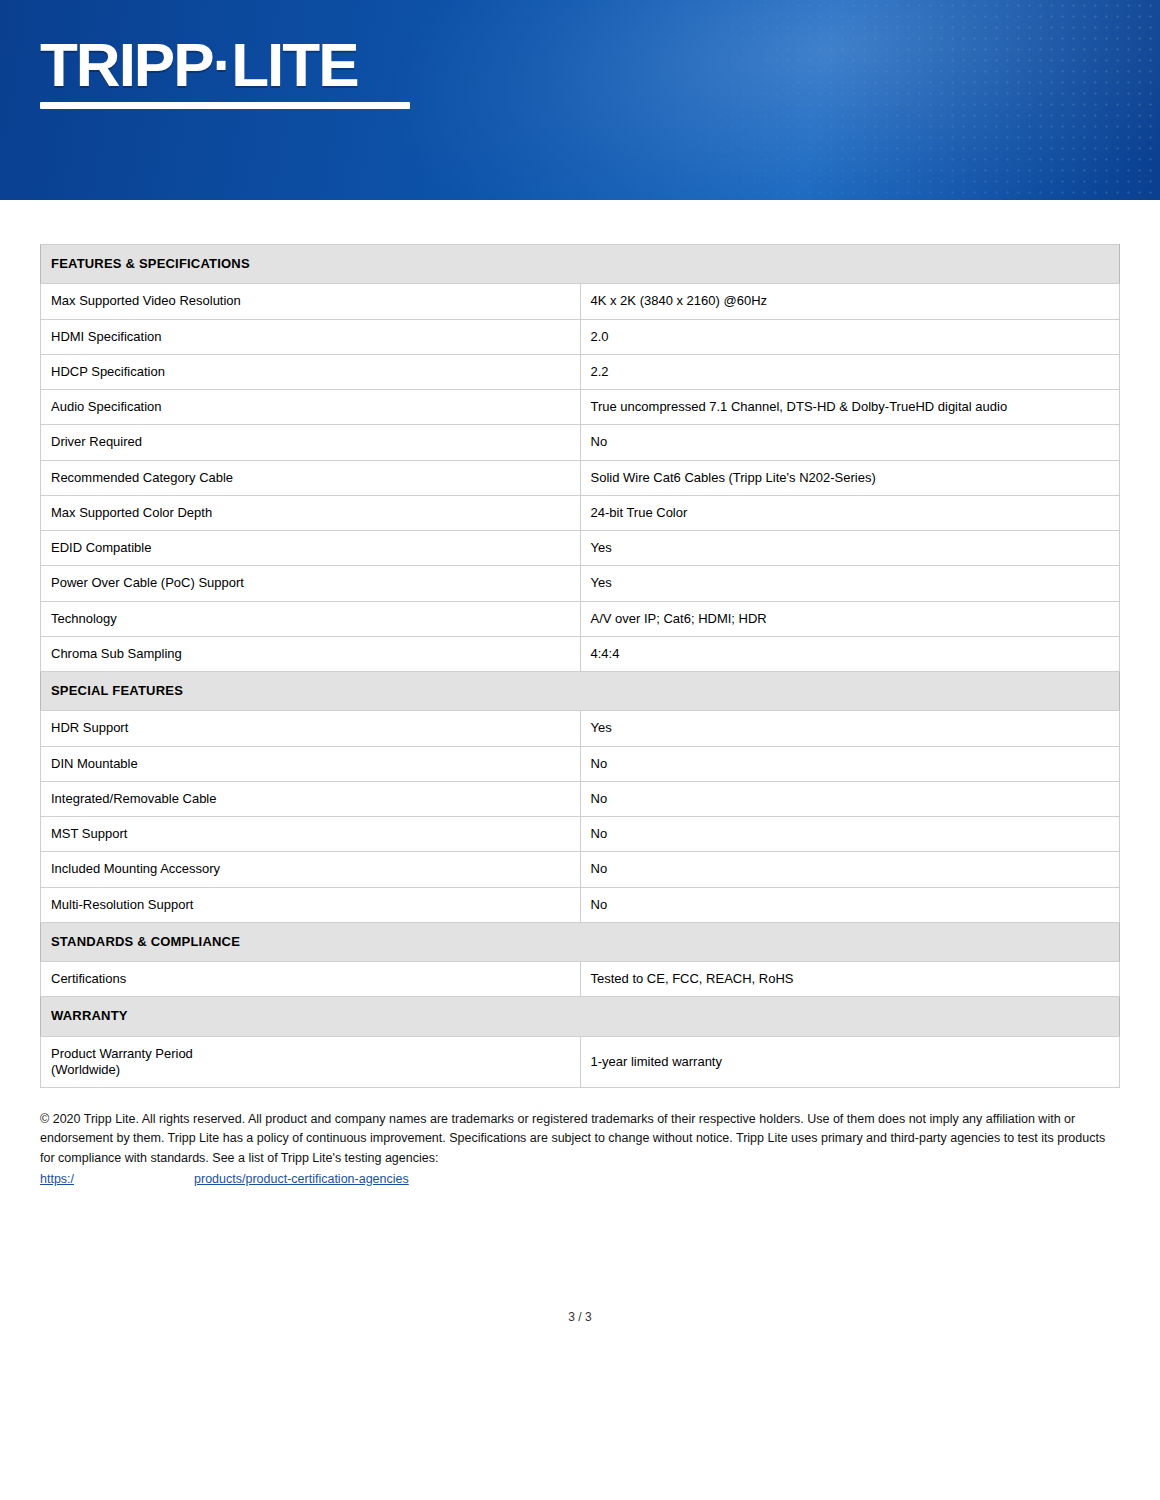TRIPP·LITE
| FEATURES & SPECIFICATIONS |
| Max Supported Video Resolution | 4K x 2K (3840 x 2160) @60Hz |
| HDMI Specification | 2.0 |
| HDCP Specification | 2.2 |
| Audio Specification | True uncompressed 7.1 Channel, DTS-HD & Dolby-TrueHD digital audio |
| Driver Required | No |
| Recommended Category Cable | Solid Wire Cat6 Cables (Tripp Lite's N202-Series) |
| Max Supported Color Depth | 24-bit True Color |
| EDID Compatible | Yes |
| Power Over Cable (PoC) Support | Yes |
| Technology | A/V over IP; Cat6; HDMI; HDR |
| Chroma Sub Sampling | 4:4:4 |
| SPECIAL FEATURES |
| HDR Support | Yes |
| DIN Mountable | No |
| Integrated/Removable Cable | No |
| MST Support | No |
| Included Mounting Accessory | No |
| Multi-Resolution Support | No |
| STANDARDS & COMPLIANCE |
| Certifications | Tested to CE, FCC, REACH, RoHS |
| WARRANTY |
| Product Warranty Period (Worldwide) | 1-year limited warranty |
© 2020 Tripp Lite. All rights reserved. All product and company names are trademarks or registered trademarks of their respective holders. Use of them does not imply any affiliation with or endorsement by them. Tripp Lite has a policy of continuous improvement. Specifications are subject to change without notice. Tripp Lite uses primary and third-party agencies to test its products for compliance with standards. See a list of Tripp Lite's testing agencies:
https:/ products/product-certification-agencies
3 / 3